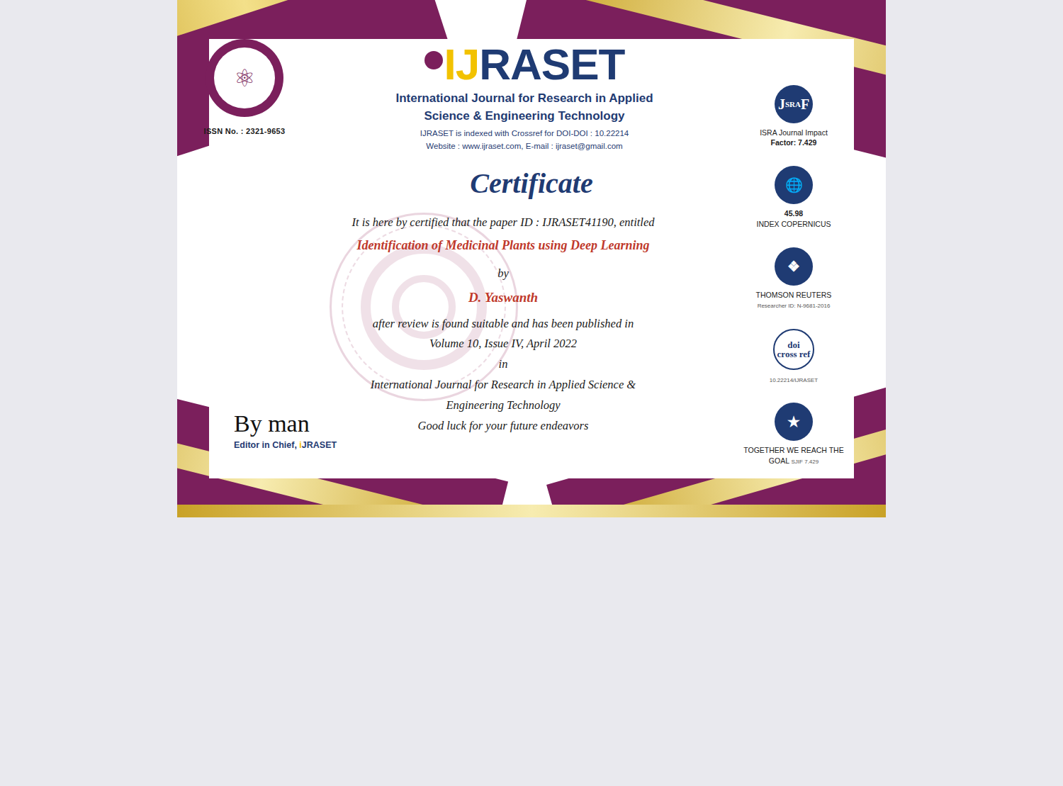⚛
ISSN No. : 2321-9653
IJRASET
International Journal for Research in Applied
Science & Engineering Technology
IJRASET is indexed with Crossref for DOI-DOI : 10.22214
Website : www.ijraset.com, E-mail : ijraset@gmail.com
Certificate
It is here by certified that the paper ID : IJRASET41190, entitled Identification of Medicinal Plants using Deep Learning by D. Yaswanth after review is found suitable and has been published in Volume 10, Issue IV, April 2022 in International Journal for Research in Applied Science & Engineering Technology Good luck for your future endeavors
JSRAF
ISRA Journal Impact Factor: 7.429
🌐
45.98 INDEX COPERNICUS
❖
THOMSON REUTERS Researcher ID: N-9681-2016
doi cross ref
10.22214/IJRASET
★
TOGETHER WE REACH THE GOAL SJIF 7.429
By man
Editor in Chief, i JRASET